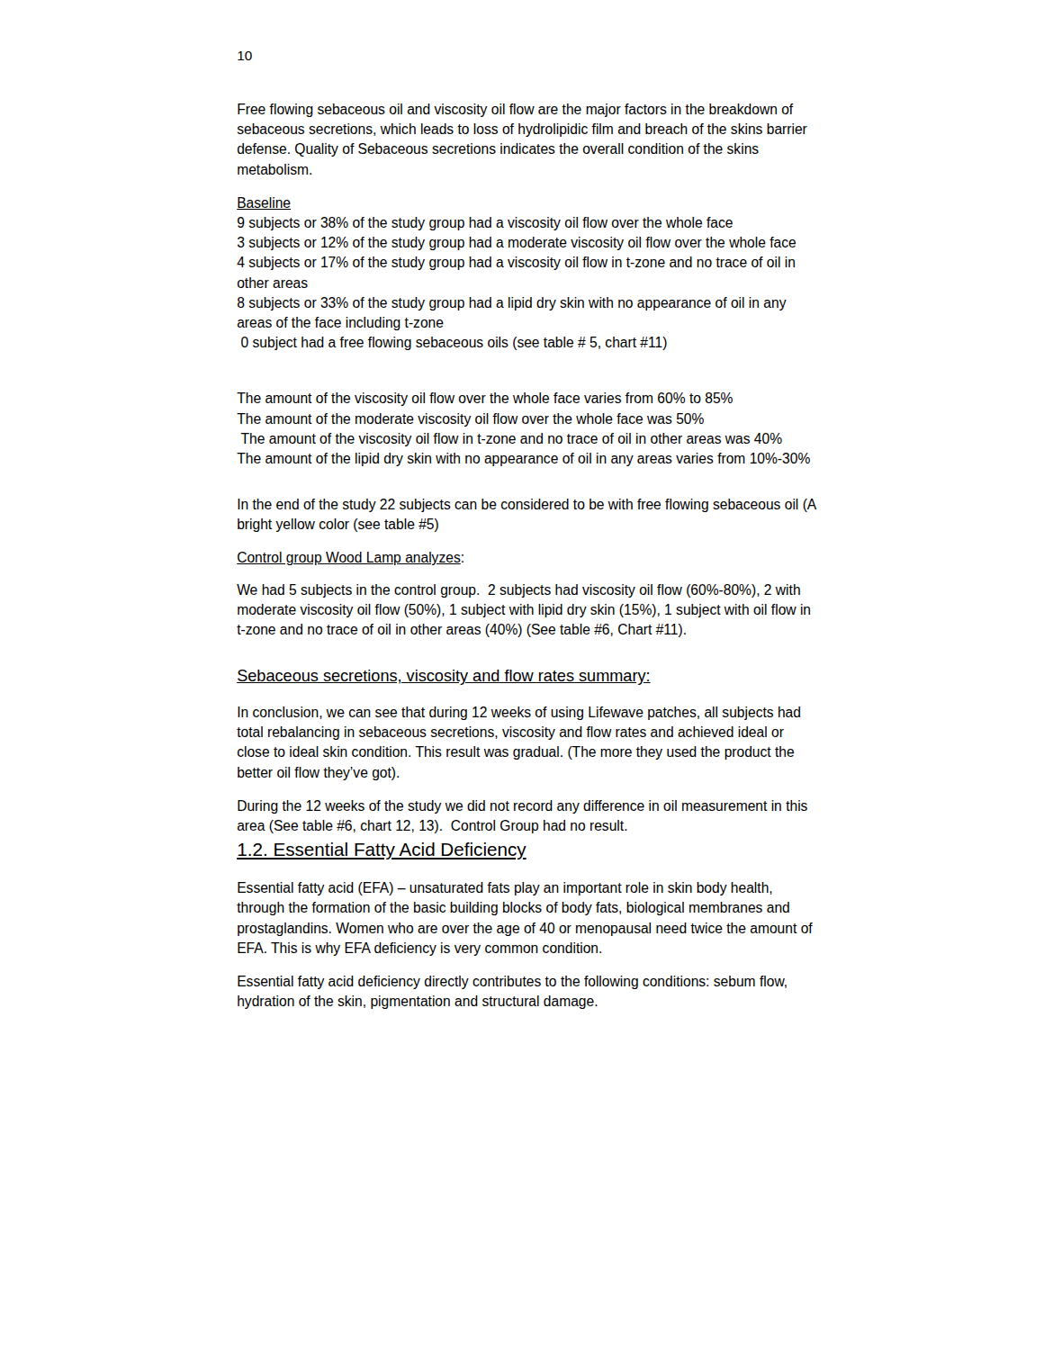10
Free flowing sebaceous oil and viscosity oil flow are the major factors in the breakdown of sebaceous secretions, which leads to loss of hydrolipidic film and breach of the skins barrier defense. Quality of Sebaceous secretions indicates the overall condition of the skins metabolism.
Baseline
9 subjects or 38% of the study group had a viscosity oil flow over the whole face
3 subjects or 12% of the study group had a moderate viscosity oil flow over the whole face
4 subjects or 17% of the study group had a viscosity oil flow in t-zone and no trace of oil in other areas
8 subjects or 33% of the study group had a lipid dry skin with no appearance of oil in any areas of the face including t-zone
0 subject had a free flowing sebaceous oils (see table # 5, chart #11)
The amount of the viscosity oil flow over the whole face varies from 60% to 85%
The amount of the moderate viscosity oil flow over the whole face was 50%
The amount of the viscosity oil flow in t-zone and no trace of oil in other areas was 40%
The amount of the lipid dry skin with no appearance of oil in any areas varies from 10%-30%
In the end of the study 22 subjects can be considered to be with free flowing sebaceous oil (A bright yellow color (see table #5)
Control group Wood Lamp analyzes:
We had 5 subjects in the control group. 2 subjects had viscosity oil flow (60%-80%), 2 with moderate viscosity oil flow (50%), 1 subject with lipid dry skin (15%), 1 subject with oil flow in t-zone and no trace of oil in other areas (40%) (See table #6, Chart #11).
Sebaceous secretions, viscosity and flow rates summary:
In conclusion, we can see that during 12 weeks of using Lifewave patches, all subjects had total rebalancing in sebaceous secretions, viscosity and flow rates and achieved ideal or close to ideal skin condition. This result was gradual. (The more they used the product the better oil flow they’ve got).
During the 12 weeks of the study we did not record any difference in oil measurement in this area (See table #6, chart 12, 13). Control Group had no result.
1.2. Essential Fatty Acid Deficiency
Essential fatty acid (EFA) – unsaturated fats play an important role in skin body health, through the formation of the basic building blocks of body fats, biological membranes and prostaglandins. Women who are over the age of 40 or menopausal need twice the amount of EFA. This is why EFA deficiency is very common condition.
Essential fatty acid deficiency directly contributes to the following conditions: sebum flow, hydration of the skin, pigmentation and structural damage.